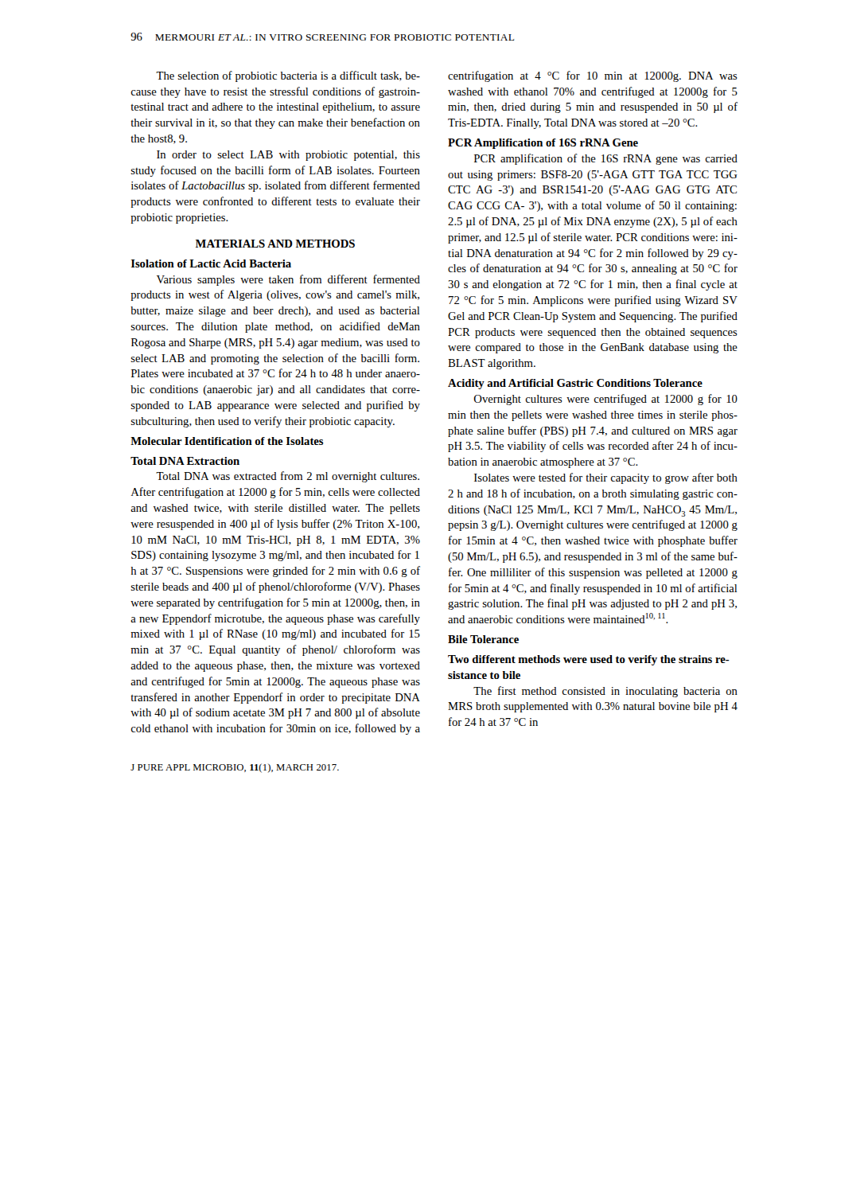96 MERMOURI et al.: IN VITRO SCREENING FOR PROBIOTIC POTENTIAL
The selection of probiotic bacteria is a difficult task, because they have to resist the stressful conditions of gastrointestinal tract and adhere to the intestinal epithelium, to assure their survival in it, so that they can make their benefaction on the host8, 9.
In order to select LAB with probiotic potential, this study focused on the bacilli form of LAB isolates. Fourteen isolates of Lactobacillus sp. isolated from different fermented products were confronted to different tests to evaluate their probiotic proprieties.
MATERIALS AND METHODS
Isolation of Lactic Acid Bacteria
Various samples were taken from different fermented products in west of Algeria (olives, cow's and camel's milk, butter, maize silage and beer drech), and used as bacterial sources. The dilution plate method, on acidified deMan Rogosa and Sharpe (MRS, pH 5.4) agar medium, was used to select LAB and promoting the selection of the bacilli form. Plates were incubated at 37 °C for 24 h to 48 h under anaerobic conditions (anaerobic jar) and all candidates that corresponded to LAB appearance were selected and purified by subculturing, then used to verify their probiotic capacity.
Molecular Identification of the Isolates
Total DNA Extraction
Total DNA was extracted from 2 ml overnight cultures. After centrifugation at 12000 g for 5 min, cells were collected and washed twice, with sterile distilled water. The pellets were resuspended in 400 µl of lysis buffer (2% Triton X-100, 10 mM NaCl, 10 mM Tris-HCl, pH 8, 1 mM EDTA, 3% SDS) containing lysozyme 3 mg/ml, and then incubated for 1 h at 37 °C. Suspensions were grinded for 2 min with 0.6 g of sterile beads and 400 µl of phenol/chloroforme (V/V). Phases were separated by centrifugation for 5 min at 12000g, then, in a new Eppendorf microtube, the aqueous phase was carefully mixed with 1 µl of RNase (10 mg/ml) and incubated for 15 min at 37 °C. Equal quantity of phenol/ chloroform was added to the aqueous phase, then, the mixture was vortexed and centrifuged for 5min at 12000g. The aqueous phase was transfered in another Eppendorf in order to precipitate DNA with 40 µl of sodium acetate 3M pH 7 and 800 µl of absolute cold ethanol with incubation for 30min on ice, followed by a centrifugation at 4 °C for 10 min at 12000g. DNA was washed with ethanol 70% and centrifuged at 12000g for 5 min, then, dried during 5 min and resuspended in 50 µl of Tris-EDTA. Finally, Total DNA was stored at –20 °C.
PCR Amplification of 16S rRNA Gene
PCR amplification of the 16S rRNA gene was carried out using primers: BSF8-20 (5'-AGA GTT TGA TCC TGG CTC AG -3') and BSR1541-20 (5'-AAG GAG GTG ATC CAG CCG CA- 3'), with a total volume of 50 ìl containing: 2.5 µl of DNA, 25 µl of Mix DNA enzyme (2X), 5 µl of each primer, and 12.5 µl of sterile water. PCR conditions were: initial DNA denaturation at 94 °C for 2 min followed by 29 cycles of denaturation at 94 °C for 30 s, annealing at 50 °C for 30 s and elongation at 72 °C for 1 min, then a final cycle at 72 °C for 5 min. Amplicons were purified using Wizard SV Gel and PCR Clean-Up System and Sequencing. The purified PCR products were sequenced then the obtained sequences were compared to those in the GenBank database using the BLAST algorithm.
Acidity and Artificial Gastric Conditions Tolerance
Overnight cultures were centrifuged at 12000 g for 10 min then the pellets were washed three times in sterile phosphate saline buffer (PBS) pH 7.4, and cultured on MRS agar pH 3.5. The viability of cells was recorded after 24 h of incubation in anaerobic atmosphere at 37 °C.
Isolates were tested for their capacity to grow after both 2 h and 18 h of incubation, on a broth simulating gastric conditions (NaCl 125 Mm/L, KCl 7 Mm/L, NaHCO3 45 Mm/L, pepsin 3 g/L). Overnight cultures were centrifuged at 12000 g for 15min at 4 °C, then washed twice with phosphate buffer (50 Mm/L, pH 6.5), and resuspended in 3 ml of the same buffer. One milliliter of this suspension was pelleted at 12000 g for 5min at 4 °C, and finally resuspended in 10 ml of artificial gastric solution. The final pH was adjusted to pH 2 and pH 3, and anaerobic conditions were maintained10, 11.
Bile Tolerance
Two different methods were used to verify the strains resistance to bile
The first method consisted in inoculating bacteria on MRS broth supplemented with 0.3% natural bovine bile pH 4 for 24 h at 37 °C in
J PURE APPL MICROBIO, 11(1), MARCH 2017.